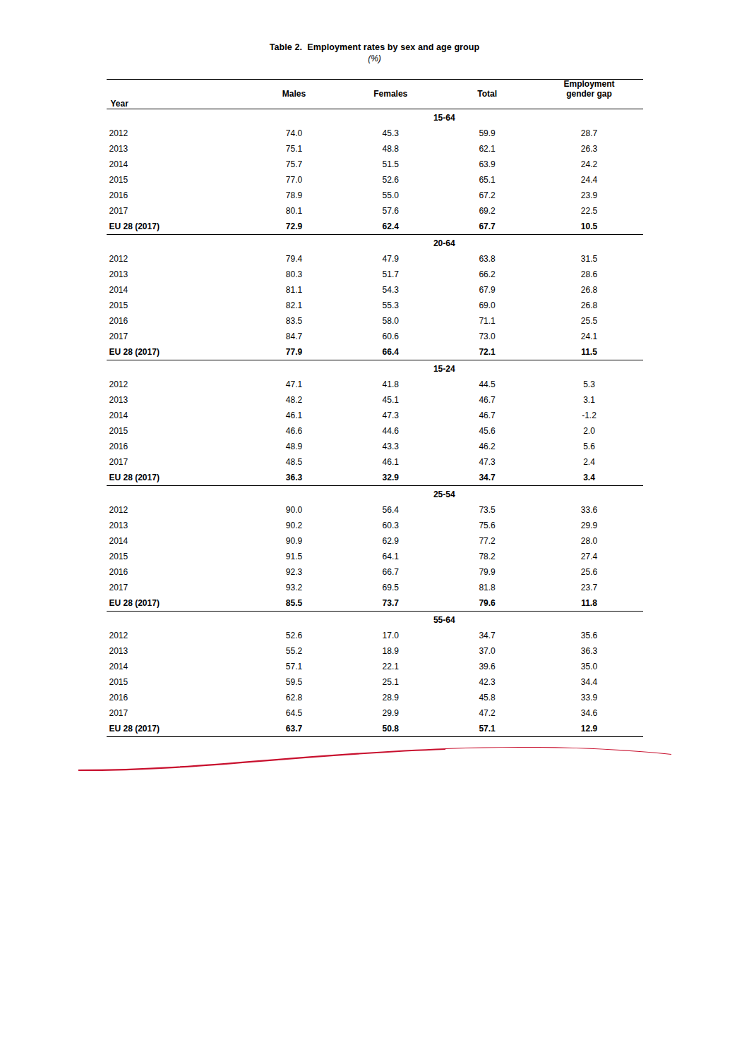Table 2. Employment rates by sex and age group
(%)
| | Males | Females | Total | Employment gender gap |
| --- | --- | --- | --- | --- |
| Year | | | | |
| | 15-64 |
| 2012 | 74.0 | 45.3 | 59.9 | 28.7 |
| 2013 | 75.1 | 48.8 | 62.1 | 26.3 |
| 2014 | 75.7 | 51.5 | 63.9 | 24.2 |
| 2015 | 77.0 | 52.6 | 65.1 | 24.4 |
| 2016 | 78.9 | 55.0 | 67.2 | 23.9 |
| 2017 | 80.1 | 57.6 | 69.2 | 22.5 |
| EU 28 (2017) | 72.9 | 62.4 | 67.7 | 10.5 |
| | 20-64 |
| 2012 | 79.4 | 47.9 | 63.8 | 31.5 |
| 2013 | 80.3 | 51.7 | 66.2 | 28.6 |
| 2014 | 81.1 | 54.3 | 67.9 | 26.8 |
| 2015 | 82.1 | 55.3 | 69.0 | 26.8 |
| 2016 | 83.5 | 58.0 | 71.1 | 25.5 |
| 2017 | 84.7 | 60.6 | 73.0 | 24.1 |
| EU 28 (2017) | 77.9 | 66.4 | 72.1 | 11.5 |
| | 15-24 |
| 2012 | 47.1 | 41.8 | 44.5 | 5.3 |
| 2013 | 48.2 | 45.1 | 46.7 | 3.1 |
| 2014 | 46.1 | 47.3 | 46.7 | -1.2 |
| 2015 | 46.6 | 44.6 | 45.6 | 2.0 |
| 2016 | 48.9 | 43.3 | 46.2 | 5.6 |
| 2017 | 48.5 | 46.1 | 47.3 | 2.4 |
| EU 28 (2017) | 36.3 | 32.9 | 34.7 | 3.4 |
| | 25-54 |
| 2012 | 90.0 | 56.4 | 73.5 | 33.6 |
| 2013 | 90.2 | 60.3 | 75.6 | 29.9 |
| 2014 | 90.9 | 62.9 | 77.2 | 28.0 |
| 2015 | 91.5 | 64.1 | 78.2 | 27.4 |
| 2016 | 92.3 | 66.7 | 79.9 | 25.6 |
| 2017 | 93.2 | 69.5 | 81.8 | 23.7 |
| EU 28 (2017) | 85.5 | 73.7 | 79.6 | 11.8 |
| | 55-64 |
| 2012 | 52.6 | 17.0 | 34.7 | 35.6 |
| 2013 | 55.2 | 18.9 | 37.0 | 36.3 |
| 2014 | 57.1 | 22.1 | 39.6 | 35.0 |
| 2015 | 59.5 | 25.1 | 42.3 | 34.4 |
| 2016 | 62.8 | 28.9 | 45.8 | 33.9 |
| 2017 | 64.5 | 29.9 | 47.2 | 34.6 |
| EU 28 (2017) | 63.7 | 50.8 | 57.1 | 12.9 |
5